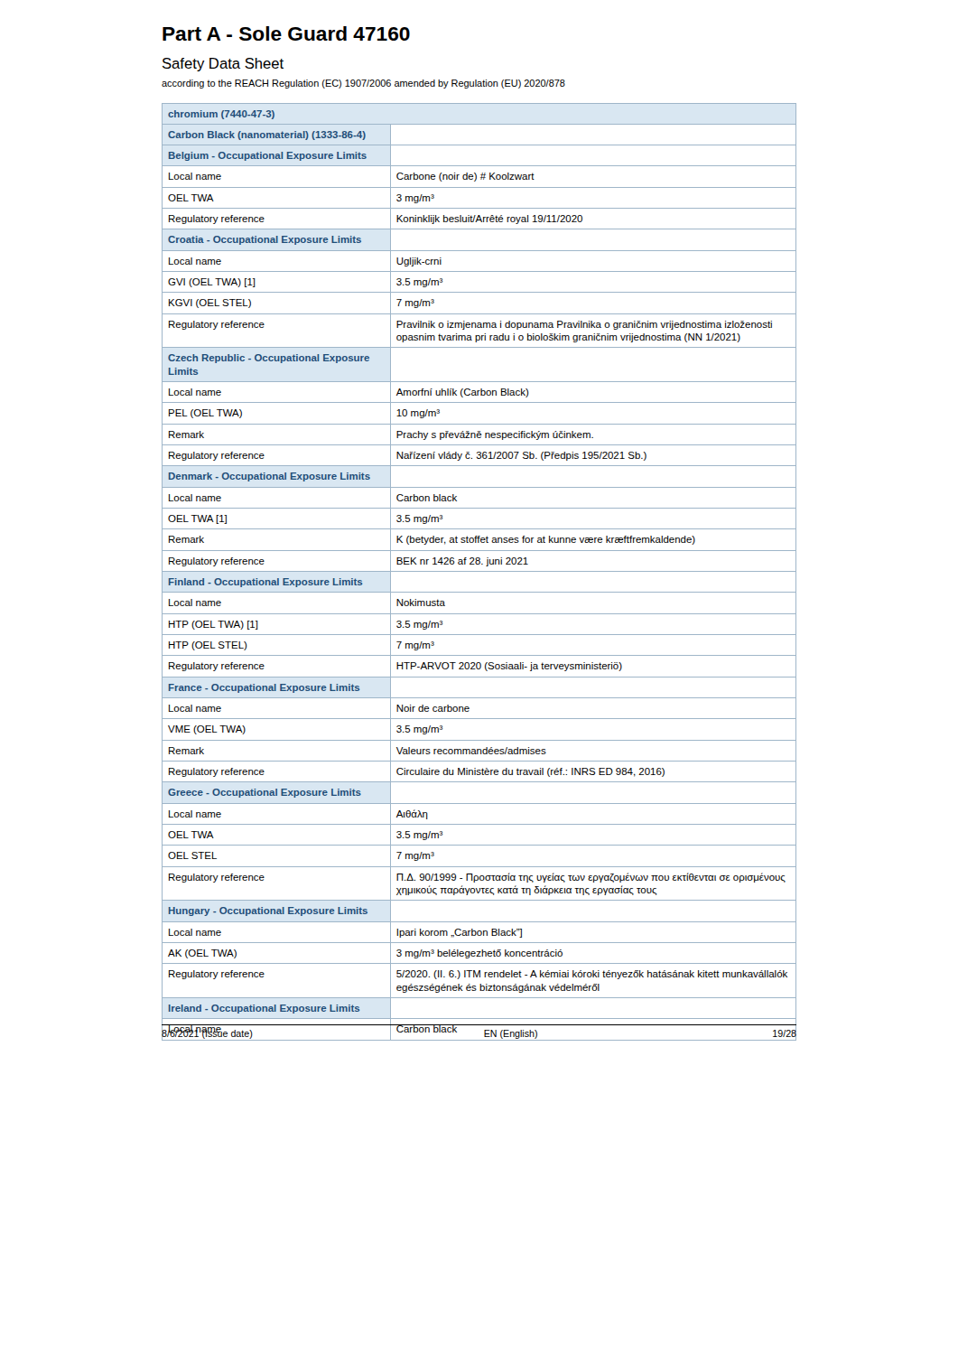Part A - Sole Guard 47160
Safety Data Sheet
according to the REACH Regulation (EC) 1907/2006 amended by Regulation (EU) 2020/878
| chromium (7440-47-3) |
| Carbon Black (nanomaterial) (1333-86-4) | |
| Belgium - Occupational Exposure Limits | |
| Local name | Carbone (noir de) # Koolzwart |
| OEL TWA | 3 mg/m³ |
| Regulatory reference | Koninklijk besluit/Arrêté royal 19/11/2020 |
| Croatia - Occupational Exposure Limits | |
| Local name | Ugljik-crni |
| GVI (OEL TWA) [1] | 3.5 mg/m³ |
| KGVI (OEL STEL) | 7 mg/m³ |
| Regulatory reference | Pravilnik o izmjenama i dopunama Pravilnika o graničnim vrijednostima izloženosti opasnim tvarima pri radu i o biološkim graničnim vrijednostima (NN 1/2021) |
| Czech Republic - Occupational Exposure Limits | |
| Local name | Amorfní uhlík (Carbon Black) |
| PEL (OEL TWA) | 10 mg/m³ |
| Remark | Prachy s převážně nespecifickým účinkem. |
| Regulatory reference | Nařízení vlády č. 361/2007 Sb. (Předpis 195/2021 Sb.) |
| Denmark - Occupational Exposure Limits | |
| Local name | Carbon black |
| OEL TWA [1] | 3.5 mg/m³ |
| Remark | K (betyder, at stoffet anses for at kunne være kræftfremkaldende) |
| Regulatory reference | BEK nr 1426 af 28. juni 2021 |
| Finland - Occupational Exposure Limits | |
| Local name | Nokimusta |
| HTP (OEL TWA) [1] | 3.5 mg/m³ |
| HTP (OEL STEL) | 7 mg/m³ |
| Regulatory reference | HTP-ARVOT 2020 (Sosiaali- ja terveysministeriö) |
| France - Occupational Exposure Limits | |
| Local name | Noir de carbone |
| VME (OEL TWA) | 3.5 mg/m³ |
| Remark | Valeurs recommandées/admises |
| Regulatory reference | Circulaire du Ministère du travail (réf.: INRS ED 984, 2016) |
| Greece - Occupational Exposure Limits | |
| Local name | Αιθάλη |
| OEL TWA | 3.5 mg/m³ |
| OEL STEL | 7 mg/m³ |
| Regulatory reference | Π.Δ. 90/1999 - Προστασία της υγείας των εργαζομένων που εκτίθενται σε ορισμένους χημικούς παράγοντες κατά τη διάρκεια της εργασίας τους |
| Hungary - Occupational Exposure Limits | |
| Local name | Ipari korom „Carbon Black”] |
| AK (OEL TWA) | 3 mg/m³ belélegezhető koncentráció |
| Regulatory reference | 5/2020. (II. 6.) ITM rendelet - A kémiai kóroki tényezők hatásának kitett munkavállalók egészségének és biztonságának védelméről |
| Ireland - Occupational Exposure Limits | |
| Local name | Carbon black |
8/6/2021 (Issue date)
EN (English)
19/28